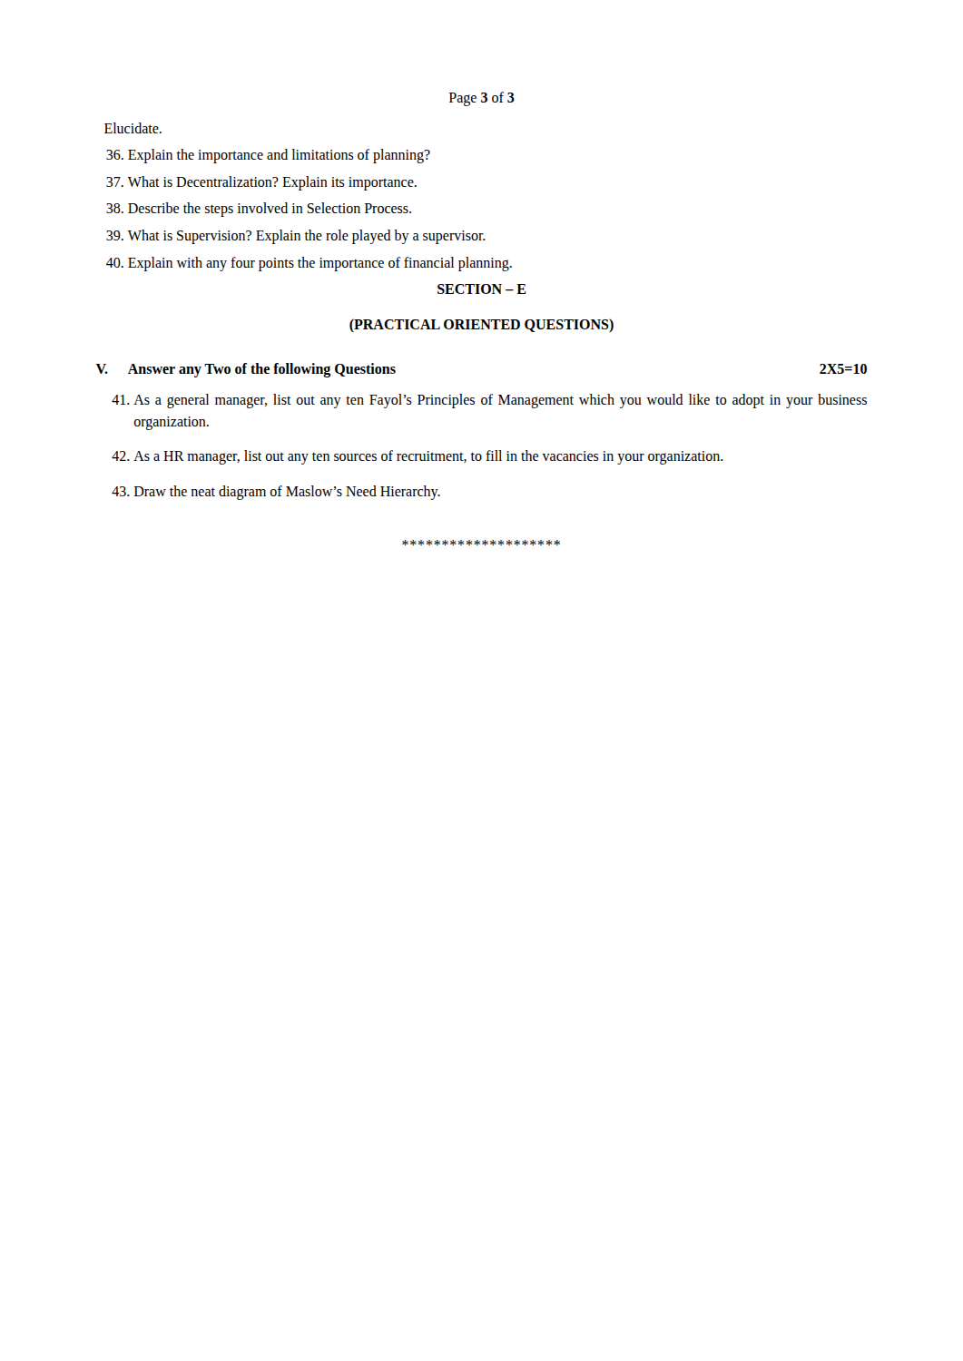Page 3 of 3
Elucidate.
Explain the importance and limitations of planning?
What is Decentralization? Explain its importance.
Describe the steps involved in Selection Process.
What is Supervision? Explain the role played by a supervisor.
Explain with any four points the importance of financial planning.
SECTION – E
(PRACTICAL ORIENTED QUESTIONS)
V. Answer any Two of the following Questions 2X5=10
As a general manager, list out any ten Fayol’s Principles of Management which you would like to adopt in your business organization.
As a HR manager, list out any ten sources of recruitment, to fill in the vacancies in your organization.
Draw the neat diagram of Maslow’s Need Hierarchy.
********************